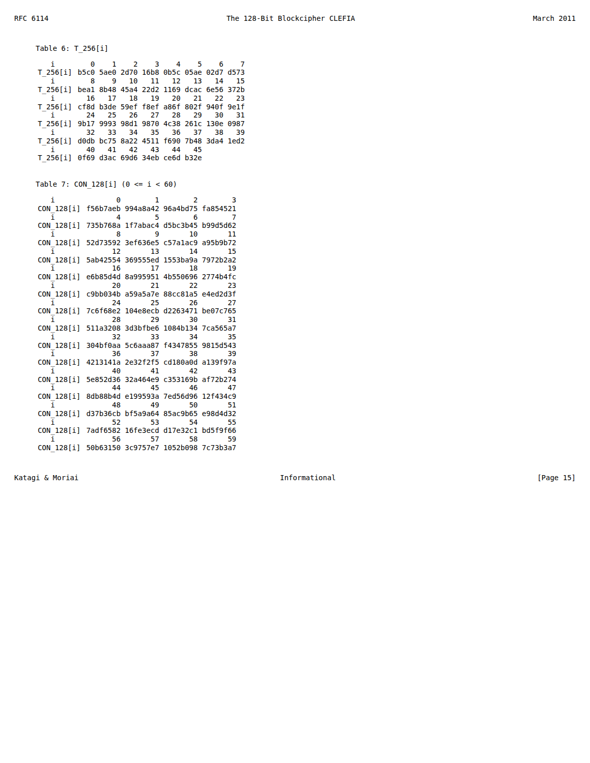RFC 6114 The 128-Bit Blockcipher CLEFIA March 2011
Table 6: T_256[i]
| i | 0 | 1 | 2 | 3 | 4 | 5 | 6 | 7 |
| T_256[i] | b5c0 | 5ae0 | 2d70 | 16b8 | 0b5c | 05ae | 02d7 | d573 |
| i | 8 | 9 | 10 | 11 | 12 | 13 | 14 | 15 |
| T_256[i] | bea1 | 8b48 | 45a4 | 22d2 | 1169 | dcac | 6e56 | 372b |
| i | 16 | 17 | 18 | 19 | 20 | 21 | 22 | 23 |
| T_256[i] | cf8d | b3de | 59ef | f8ef | a86f | 802f | 940f | 9e1f |
| i | 24 | 25 | 26 | 27 | 28 | 29 | 30 | 31 |
| T_256[i] | 9b17 | 9993 | 98d1 | 9870 | 4c38 | 261c | 130e | 0987 |
| i | 32 | 33 | 34 | 35 | 36 | 37 | 38 | 39 |
| T_256[i] | d0db | bc75 | 8a22 | 4511 | f690 | 7b48 | 3da4 | 1ed2 |
| i | 40 | 41 | 42 | 43 | 44 | 45 | | |
| T_256[i] | 0f69 | d3ac | 69d6 | 34eb | ce6d | b32e | | |
Table 7: CON_128[i] (0 <= i < 60)
| i | 0 | 1 | 2 | 3 |
| CON_128[i] | f56b7aeb | 994a8a42 | 96a4bd75 | fa854521 |
| i | 4 | 5 | 6 | 7 |
| CON_128[i] | 735b768a | 1f7abac4 | d5bc3b45 | b99d5d62 |
| i | 8 | 9 | 10 | 11 |
| CON_128[i] | 52d73592 | 3ef636e5 | c57a1ac9 | a95b9b72 |
| i | 12 | 13 | 14 | 15 |
| CON_128[i] | 5ab42554 | 369555ed | 1553ba9a | 7972b2a2 |
| i | 16 | 17 | 18 | 19 |
| CON_128[i] | e6b85d4d | 8a995951 | 4b550696 | 2774b4fc |
| i | 20 | 21 | 22 | 23 |
| CON_128[i] | c9bb034b | a59a5a7e | 88cc81a5 | e4ed2d3f |
| i | 24 | 25 | 26 | 27 |
| CON_128[i] | 7c6f68e2 | 104e8ecb | d2263471 | be07c765 |
| i | 28 | 29 | 30 | 31 |
| CON_128[i] | 511a3208 | 3d3bfbe6 | 1084b134 | 7ca565a7 |
| i | 32 | 33 | 34 | 35 |
| CON_128[i] | 304bf0aa | 5c6aaa87 | f4347855 | 9815d543 |
| i | 36 | 37 | 38 | 39 |
| CON_128[i] | 4213141a | 2e32f2f5 | cd180a0d | a139f97a |
| i | 40 | 41 | 42 | 43 |
| CON_128[i] | 5e852d36 | 32a464e9 | c353169b | af72b274 |
| i | 44 | 45 | 46 | 47 |
| CON_128[i] | 8db88b4d | e199593a | 7ed56d96 | 12f434c9 |
| i | 48 | 49 | 50 | 51 |
| CON_128[i] | d37b36cb | bf5a9a64 | 85ac9b65 | e98d4d32 |
| i | 52 | 53 | 54 | 55 |
| CON_128[i] | 7adf6582 | 16fe3ecd | d17e32c1 | bd5f9f66 |
| i | 56 | 57 | 58 | 59 |
| CON_128[i] | 50b63150 | 3c9757e7 | 1052b098 | 7c73b3a7 |
Katagi & Moriai Informational[Page 15]